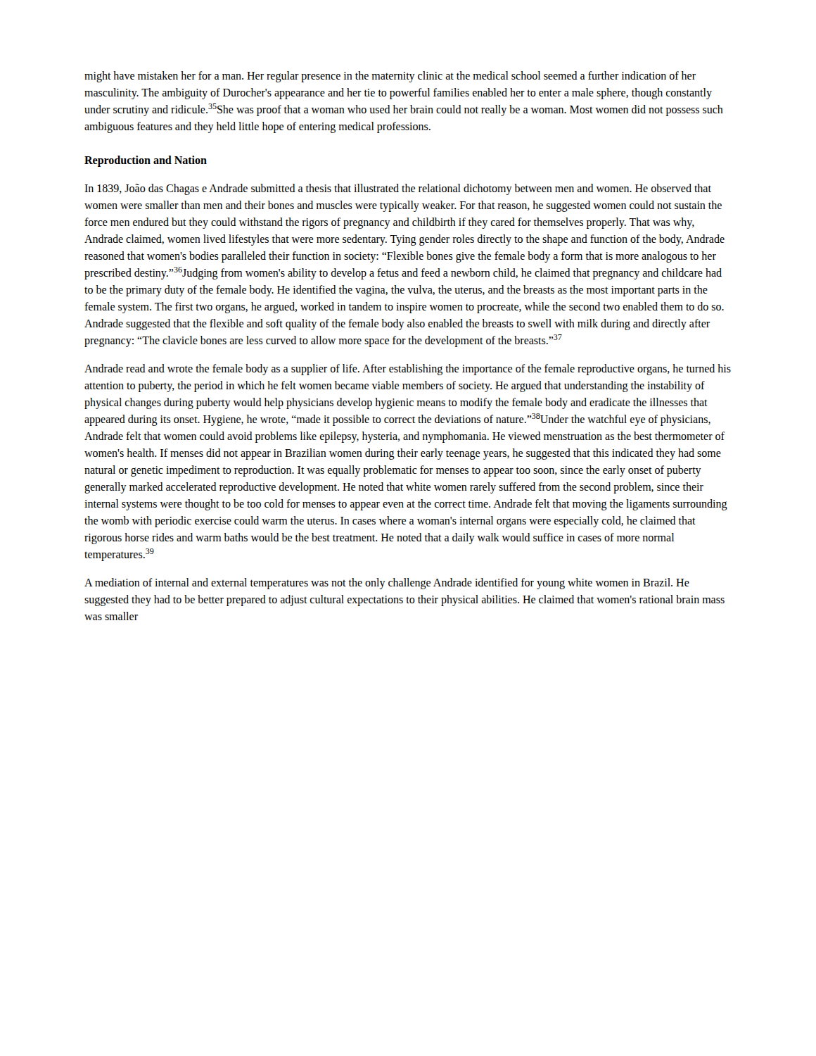might have mistaken her for a man. Her regular presence in the maternity clinic at the medical school seemed a further indication of her masculinity. The ambiguity of Durocher's appearance and her tie to powerful families enabled her to enter a male sphere, though constantly under scrutiny and ridicule.35She was proof that a woman who used her brain could not really be a woman. Most women did not possess such ambiguous features and they held little hope of entering medical professions.
Reproduction and Nation
In 1839, João das Chagas e Andrade submitted a thesis that illustrated the relational dichotomy between men and women. He observed that women were smaller than men and their bones and muscles were typically weaker. For that reason, he suggested women could not sustain the force men endured but they could withstand the rigors of pregnancy and childbirth if they cared for themselves properly. That was why, Andrade claimed, women lived lifestyles that were more sedentary. Tying gender roles directly to the shape and function of the body, Andrade reasoned that women's bodies paralleled their function in society: “Flexible bones give the female body a form that is more analogous to her prescribed destiny.”36Judging from women's ability to develop a fetus and feed a newborn child, he claimed that pregnancy and childcare had to be the primary duty of the female body. He identified the vagina, the vulva, the uterus, and the breasts as the most important parts in the female system. The first two organs, he argued, worked in tandem to inspire women to procreate, while the second two enabled them to do so. Andrade suggested that the flexible and soft quality of the female body also enabled the breasts to swell with milk during and directly after pregnancy: “The clavicle bones are less curved to allow more space for the development of the breasts.”37
Andrade read and wrote the female body as a supplier of life. After establishing the importance of the female reproductive organs, he turned his attention to puberty, the period in which he felt women became viable members of society. He argued that understanding the instability of physical changes during puberty would help physicians develop hygienic means to modify the female body and eradicate the illnesses that appeared during its onset. Hygiene, he wrote, “made it possible to correct the deviations of nature.”38Under the watchful eye of physicians, Andrade felt that women could avoid problems like epilepsy, hysteria, and nymphomania. He viewed menstruation as the best thermometer of women's health. If menses did not appear in Brazilian women during their early teenage years, he suggested that this indicated they had some natural or genetic impediment to reproduction. It was equally problematic for menses to appear too soon, since the early onset of puberty generally marked accelerated reproductive development. He noted that white women rarely suffered from the second problem, since their internal systems were thought to be too cold for menses to appear even at the correct time. Andrade felt that moving the ligaments surrounding the womb with periodic exercise could warm the uterus. In cases where a woman's internal organs were especially cold, he claimed that rigorous horse rides and warm baths would be the best treatment. He noted that a daily walk would suffice in cases of more normal temperatures.39
A mediation of internal and external temperatures was not the only challenge Andrade identified for young white women in Brazil. He suggested they had to be better prepared to adjust cultural expectations to their physical abilities. He claimed that women's rational brain mass was smaller